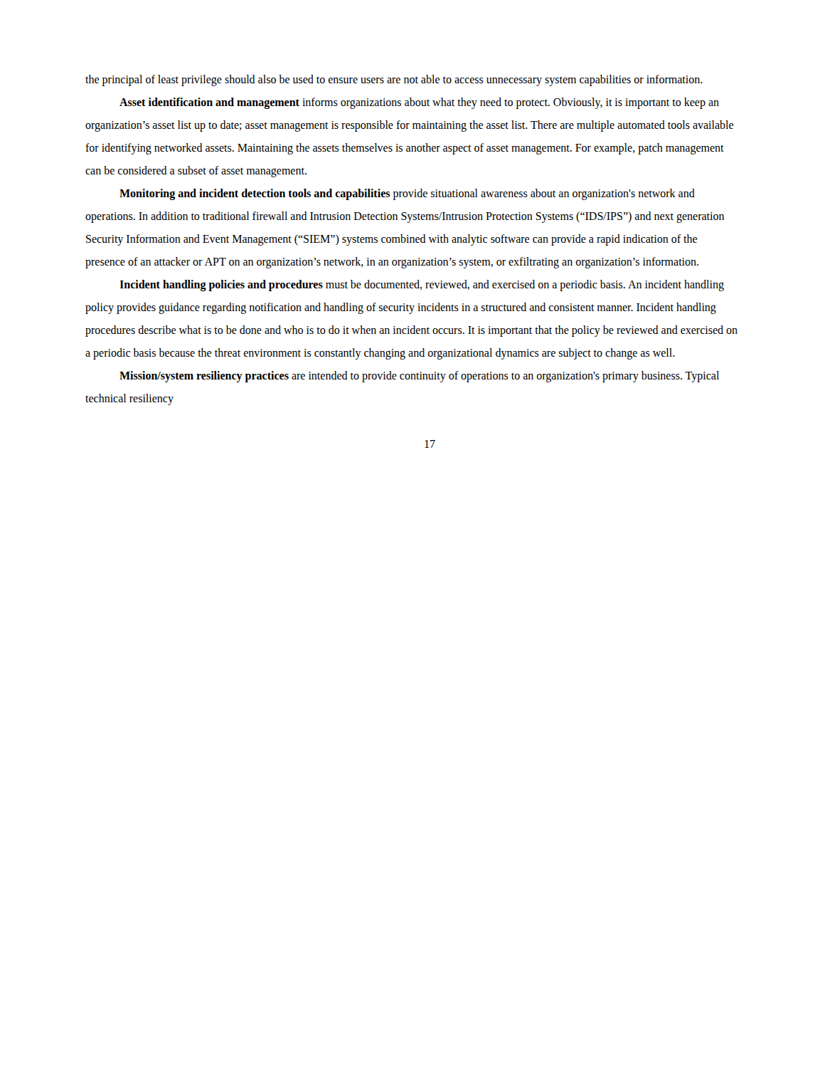the principal of least privilege should also be used to ensure users are not able to access unnecessary system capabilities or information.
Asset identification and management informs organizations about what they need to protect. Obviously, it is important to keep an organization’s asset list up to date; asset management is responsible for maintaining the asset list. There are multiple automated tools available for identifying networked assets. Maintaining the assets themselves is another aspect of asset management. For example, patch management can be considered a subset of asset management.
Monitoring and incident detection tools and capabilities provide situational awareness about an organization's network and operations. In addition to traditional firewall and Intrusion Detection Systems/Intrusion Protection Systems (“IDS/IPS”) and next generation Security Information and Event Management (“SIEM”) systems combined with analytic software can provide a rapid indication of the presence of an attacker or APT on an organization’s network, in an organization’s system, or exfiltrating an organization’s information.
Incident handling policies and procedures must be documented, reviewed, and exercised on a periodic basis. An incident handling policy provides guidance regarding notification and handling of security incidents in a structured and consistent manner. Incident handling procedures describe what is to be done and who is to do it when an incident occurs. It is important that the policy be reviewed and exercised on a periodic basis because the threat environment is constantly changing and organizational dynamics are subject to change as well.
Mission/system resiliency practices are intended to provide continuity of operations to an organization's primary business. Typical technical resiliency
17